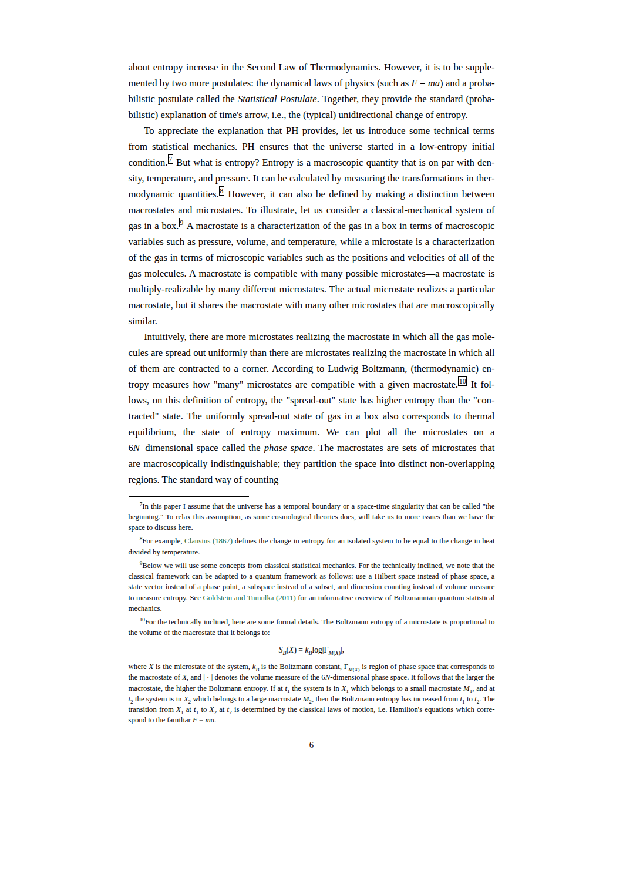about entropy increase in the Second Law of Thermodynamics. However, it is to be supplemented by two more postulates: the dynamical laws of physics (such as F = ma) and a probabilistic postulate called the Statistical Postulate. Together, they provide the standard (probabilistic) explanation of time's arrow, i.e., the (typical) unidirectional change of entropy.
To appreciate the explanation that PH provides, let us introduce some technical terms from statistical mechanics. PH ensures that the universe started in a low-entropy initial condition.7 But what is entropy? Entropy is a macroscopic quantity that is on par with density, temperature, and pressure. It can be calculated by measuring the transformations in thermodynamic quantities.8 However, it can also be defined by making a distinction between macrostates and microstates. To illustrate, let us consider a classical-mechanical system of gas in a box.9 A macrostate is a characterization of the gas in a box in terms of macroscopic variables such as pressure, volume, and temperature, while a microstate is a characterization of the gas in terms of microscopic variables such as the positions and velocities of all of the gas molecules. A macrostate is compatible with many possible microstates—a macrostate is multiply-realizable by many different microstates. The actual microstate realizes a particular macrostate, but it shares the macrostate with many other microstates that are macroscopically similar.
Intuitively, there are more microstates realizing the macrostate in which all the gas molecules are spread out uniformly than there are microstates realizing the macrostate in which all of them are contracted to a corner. According to Ludwig Boltzmann, (thermodynamic) entropy measures how "many" microstates are compatible with a given macrostate.10 It follows, on this definition of entropy, the "spread-out" state has higher entropy than the "contracted" state. The uniformly spread-out state of gas in a box also corresponds to thermal equilibrium, the state of entropy maximum. We can plot all the microstates on a 6N−dimensional space called the phase space. The macrostates are sets of microstates that are macroscopically indistinguishable; they partition the space into distinct non-overlapping regions. The standard way of counting
7In this paper I assume that the universe has a temporal boundary or a space-time singularity that can be called "the beginning." To relax this assumption, as some cosmological theories does, will take us to more issues than we have the space to discuss here.
8For example, Clausius (1867) defines the change in entropy for an isolated system to be equal to the change in heat divided by temperature.
9Below we will use some concepts from classical statistical mechanics. For the technically inclined, we note that the classical framework can be adapted to a quantum framework as follows: use a Hilbert space instead of phase space, a state vector instead of a phase point, a subspace instead of a subset, and dimension counting instead of volume measure to measure entropy. See Goldstein and Tumulka (2011) for an informative overview of Boltzmannian quantum statistical mechanics.
10For the technically inclined, here are some formal details. The Boltzmann entropy of a microstate is proportional to the volume of the macrostate that it belongs to:
SB(X) = kBlog|ΓM(X)|,
where X is the microstate of the system, kB is the Boltzmann constant, ΓM(X) is region of phase space that corresponds to the macrostate of X, and | · | denotes the volume measure of the 6N-dimensional phase space. It follows that the larger the macrostate, the higher the Boltzmann entropy. If at t 1 the system is in X 1 which belongs to a small macrostate M 1, and at t 2 the system is in X 2 which belongs to a large macrostate M 2, then the Boltzmann entropy has increased from t 1 to t 2. The transition from X 1 at t 1 to X 2 at t 2 is determined by the classical laws of motion, i.e. Hamilton's equations which correspond to the familiar F = ma.
6